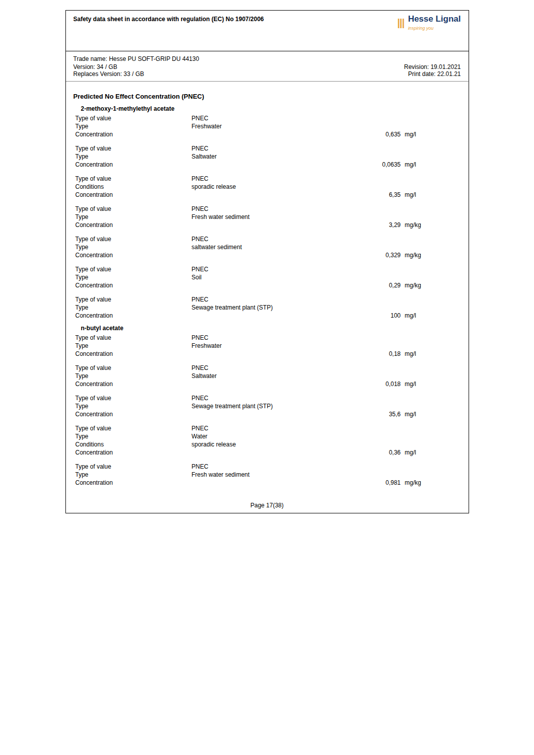Safety data sheet in accordance with regulation (EC) No 1907/2006
||| Hesse Lignal
inspiring you
Trade name: Hesse PU SOFT-GRIP DU 44130
Version: 34 / GB Revision: 19.01.2021
Replaces Version: 33 / GB Print date: 22.01.21
Predicted No Effect Concentration (PNEC)
2-methoxy-1-methylethyl acetate
| Type of value | PNEC | | |
| Type | Freshwater | | |
| Concentration | | 0,635 | mg/l |
| Type of value | PNEC | | |
| Type | Saltwater | | |
| Concentration | | 0,0635 | mg/l |
| Type of value | PNEC | | |
| Conditions | sporadic release | | |
| Concentration | | 6,35 | mg/l |
| Type of value | PNEC | | |
| Type | Fresh water sediment | | |
| Concentration | | 3,29 | mg/kg |
| Type of value | PNEC | | |
| Type | saltwater sediment | | |
| Concentration | | 0,329 | mg/kg |
| Type of value | PNEC | | |
| Type | Soil | | |
| Concentration | | 0,29 | mg/kg |
| Type of value | PNEC | | |
| Type | Sewage treatment plant (STP) | | |
| Concentration | | 100 | mg/l |
n-butyl acetate
| Type of value | PNEC | | |
| Type | Freshwater | | |
| Concentration | | 0,18 | mg/l |
| Type of value | PNEC | | |
| Type | Saltwater | | |
| Concentration | | 0,018 | mg/l |
| Type of value | PNEC | | |
| Type | Sewage treatment plant (STP) | | |
| Concentration | | 35,6 | mg/l |
| Type of value | PNEC | | |
| Type | Water | | |
| Conditions | sporadic release | | |
| Concentration | | 0,36 | mg/l |
| Type of value | PNEC | | |
| Type | Fresh water sediment | | |
| Concentration | | 0,981 | mg/kg |
Page 17(38)